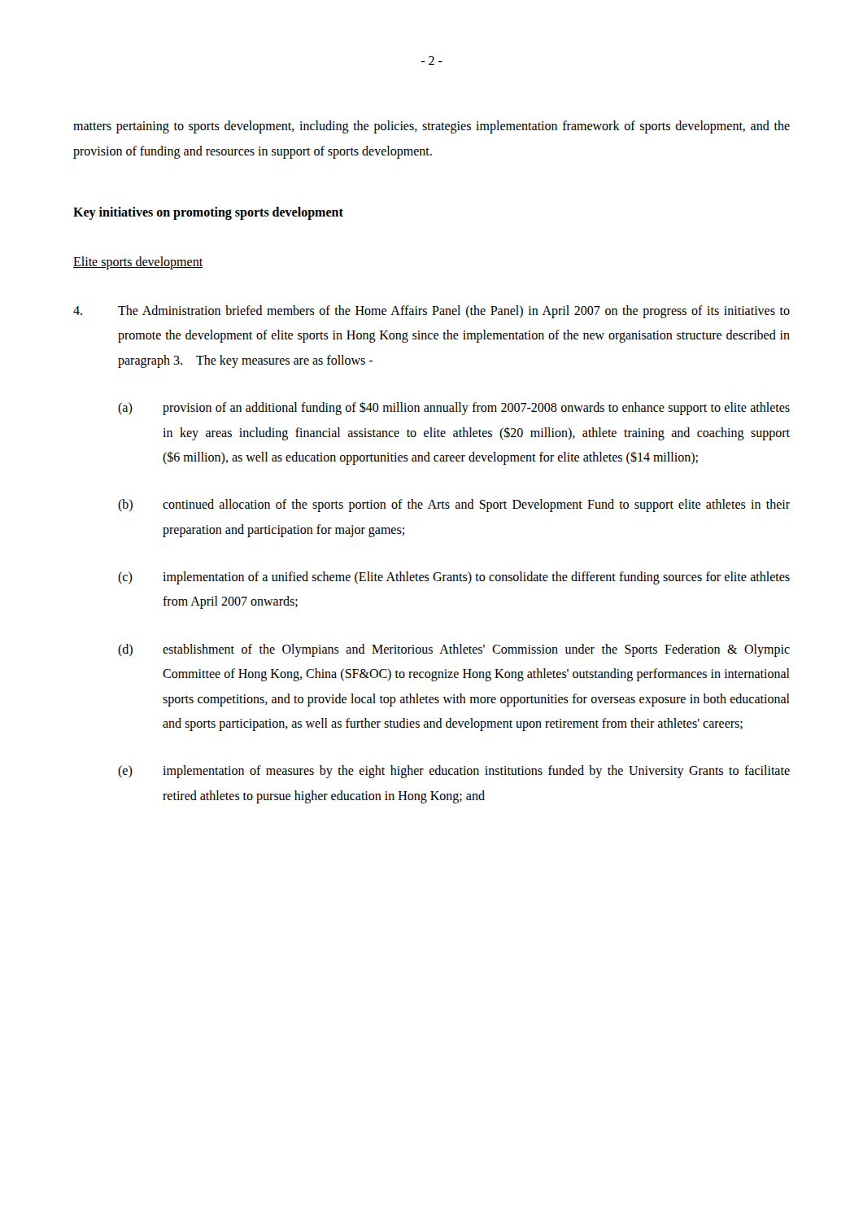- 2 -
matters pertaining to sports development, including the policies, strategies implementation framework of sports development, and the provision of funding and resources in support of sports development.
Key initiatives on promoting sports development
Elite sports development
4.
The Administration briefed members of the Home Affairs Panel (the Panel) in April 2007 on the progress of its initiatives to promote the development of elite sports in Hong Kong since the implementation of the new organisation structure described in paragraph 3. The key measures are as follows -
(a)
provision of an additional funding of $40 million annually from 2007-2008 onwards to enhance support to elite athletes in key areas including financial assistance to elite athletes ($20 million), athlete training and coaching support ($6 million), as well as education opportunities and career development for elite athletes ($14 million);
(b)
continued allocation of the sports portion of the Arts and Sport Development Fund to support elite athletes in their preparation and participation for major games;
(c)
implementation of a unified scheme (Elite Athletes Grants) to consolidate the different funding sources for elite athletes from April 2007 onwards;
(d)
establishment of the Olympians and Meritorious Athletes' Commission under the Sports Federation & Olympic Committee of Hong Kong, China (SF&OC) to recognize Hong Kong athletes' outstanding performances in international sports competitions, and to provide local top athletes with more opportunities for overseas exposure in both educational and sports participation, as well as further studies and development upon retirement from their athletes' careers;
(e)
implementation of measures by the eight higher education institutions funded by the University Grants to facilitate retired athletes to pursue higher education in Hong Kong; and